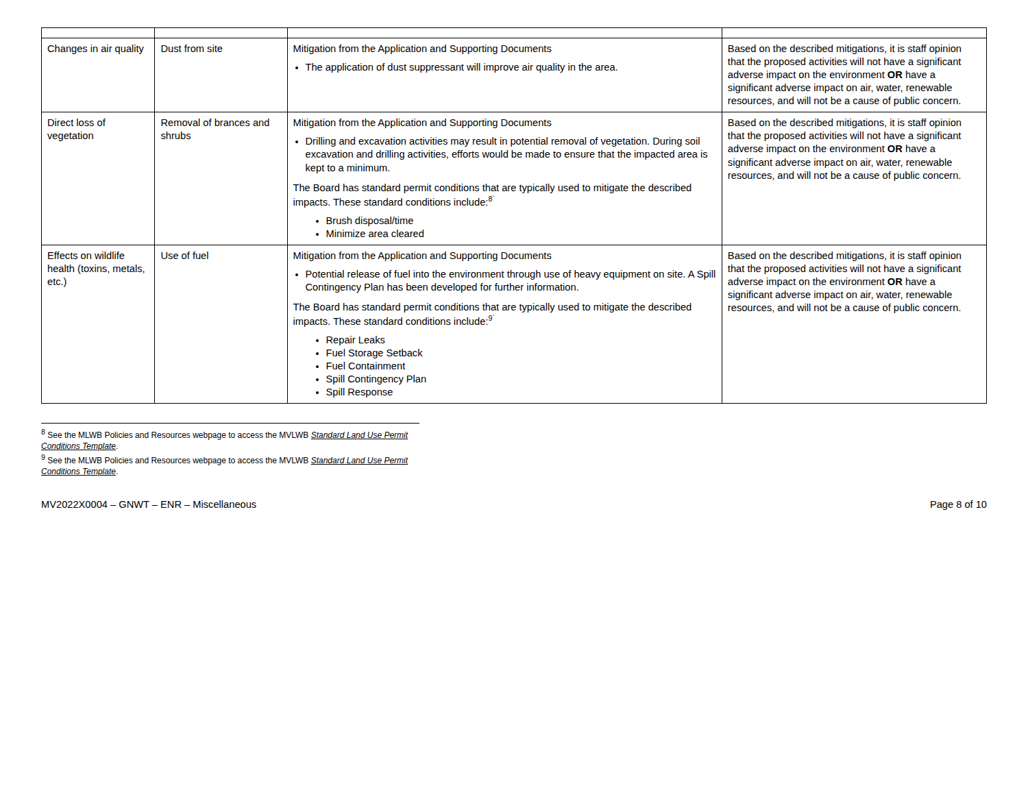| Changes in air quality | Dust from site | Mitigation from the Application and Supporting Documents The application of dust suppressant will improve air quality in the area. | Based on the described mitigations, it is staff opinion that the proposed activities will not have a significant adverse impact on the environment OR have a significant adverse impact on air, water, renewable resources, and will not be a cause of public concern. |
| Direct loss of vegetation | Removal of brances and shrubs | Mitigation from the Application and Supporting Documents Drilling and excavation activities may result in potential removal of vegetation. During soil excavation and drilling activities, efforts would be made to ensure that the impacted area is kept to a minimum. The Board has standard permit conditions that are typically used to mitigate the described impacts. These standard conditions include: 8` Brush disposal/time Minimize area cleared | Based on the described mitigations, it is staff opinion that the proposed activities will not have a significant adverse impact on the environment OR have a significant adverse impact on air, water, renewable resources, and will not be a cause of public concern. |
| Effects on wildlife health (toxins, metals, etc.) | Use of fuel | Mitigation from the Application and Supporting Documents Potential release of fuel into the environment through use of heavy equipment on site. A Spill Contingency Plan has been developed for further information. The Board has standard permit conditions that are typically used to mitigate the described impacts. These standard conditions include: 9` Repair Leaks Fuel Storage Setback Fuel Containment Spill Contingency Plan Spill Response | Based on the described mitigations, it is staff opinion that the proposed activities will not have a significant adverse impact on the environment OR have a significant adverse impact on air, water, renewable resources, and will not be a cause of public concern. |
8 See the MLWB Policies and Resources webpage to access the MVLWB Standard Land Use Permit Conditions Template.
9 See the MLWB Policies and Resources webpage to access the MVLWB Standard Land Use Permit Conditions Template.
MV2022X0004 – GNWT – ENR – Miscellaneous Page 8 of 10